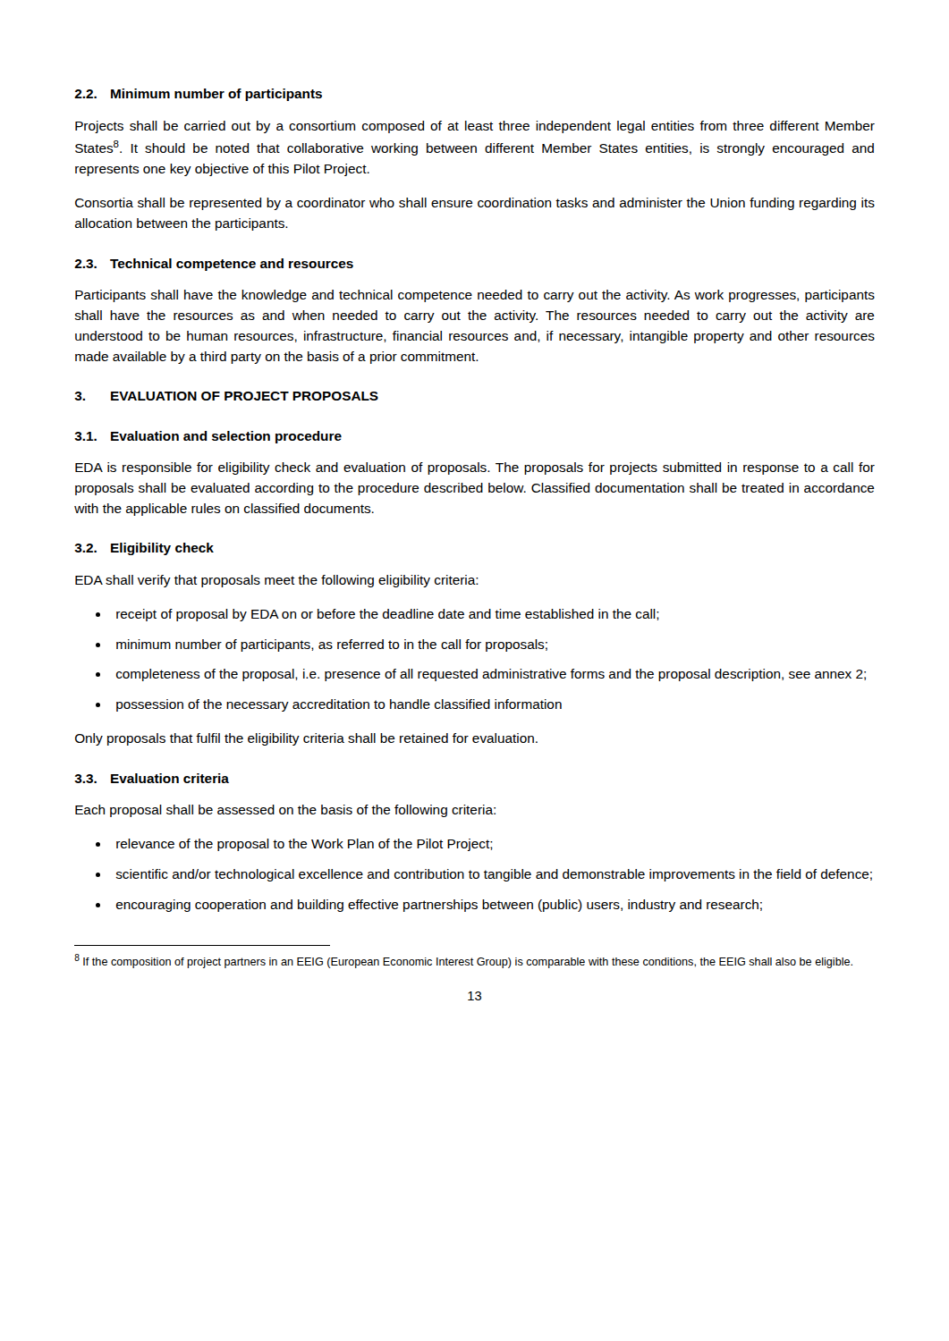2.2. Minimum number of participants
Projects shall be carried out by a consortium composed of at least three independent legal entities from three different Member States8. It should be noted that collaborative working between different Member States entities, is strongly encouraged and represents one key objective of this Pilot Project.
Consortia shall be represented by a coordinator who shall ensure coordination tasks and administer the Union funding regarding its allocation between the participants.
2.3. Technical competence and resources
Participants shall have the knowledge and technical competence needed to carry out the activity. As work progresses, participants shall have the resources as and when needed to carry out the activity. The resources needed to carry out the activity are understood to be human resources, infrastructure, financial resources and, if necessary, intangible property and other resources made available by a third party on the basis of a prior commitment.
3. EVALUATION OF PROJECT PROPOSALS
3.1. Evaluation and selection procedure
EDA is responsible for eligibility check and evaluation of proposals. The proposals for projects submitted in response to a call for proposals shall be evaluated according to the procedure described below. Classified documentation shall be treated in accordance with the applicable rules on classified documents.
3.2. Eligibility check
EDA shall verify that proposals meet the following eligibility criteria:
receipt of proposal by EDA on or before the deadline date and time established in the call;
minimum number of participants, as referred to in the call for proposals;
completeness of the proposal, i.e. presence of all requested administrative forms and the proposal description, see annex 2;
possession of the necessary accreditation to handle classified information
Only proposals that fulfil the eligibility criteria shall be retained for evaluation.
3.3. Evaluation criteria
Each proposal shall be assessed on the basis of the following criteria:
relevance of the proposal to the Work Plan of the Pilot Project;
scientific and/or technological excellence and contribution to tangible and demonstrable improvements in the field of defence;
encouraging cooperation and building effective partnerships between (public) users, industry and research;
8 If the composition of project partners in an EEIG (European Economic Interest Group) is comparable with these conditions, the EEIG shall also be eligible.
13